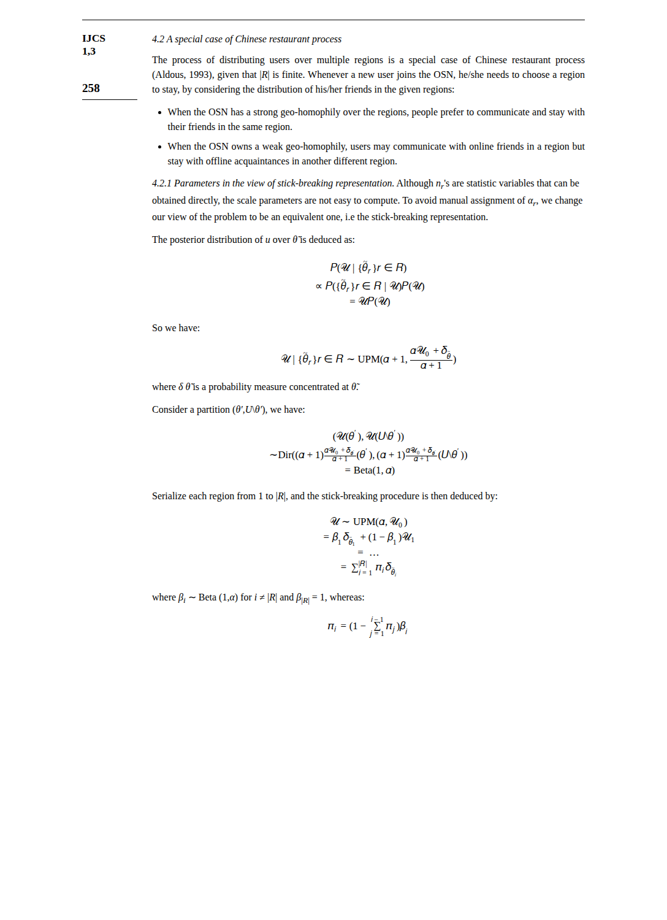IJCS
1,3
258
4.2 A special case of Chinese restaurant process
The process of distributing users over multiple regions is a special case of Chinese restaurant process (Aldous, 1993), given that |R| is finite. Whenever a new user joins the OSN, he/she needs to choose a region to stay, by considering the distribution of his/her friends in the given regions:
When the OSN has a strong geo-homophily over the regions, people prefer to communicate and stay with their friends in the same region.
When the OSN owns a weak geo-homophily, users may communicate with online friends in a region but stay with offline acquaintances in another different region.
4.2.1 Parameters in the view of stick-breaking representation.
Although nr's are statistic variables that can be obtained directly, the scale parameters are not easy to compute. To avoid manual assignment of αr, we change our view of the problem to be an equivalent one, i.e the stick-breaking representation.
The posterior distribution of u over θ̃ is deduced as:
P(𝒰|{θ~r}r∈R) ∝P({θ~r}r∈R|𝒰)P(𝒰) =𝒰P(𝒰)
So we have:
𝒰|{θ~r}r∈R ∼ UPM ( α+1 , α𝒰0+δθ~ α+1 )
where δ θ̃ is a probability measure concentrated at θ̃.
Consider a partition (θ′,U\θ′), we have:
(𝒰(θ′),𝒰(U\θ′)) ∼Dir ( (α+1) α𝒰0+δθ′ α+1 (θ′) , (α+1) α𝒰0+δθ′ α+1 (U\θ′) ) =Beta(1,α)
Serialize each region from 1 to |R|, and the stick-breaking procedure is then deduced by:
𝒰∼UPM(α,𝒰0) =β1δθ~1+(1−β1)𝒰1 =… = ∑ i=1 |R| πiδθ~i
where βi ∼ Beta (1,α) for i ≠ |R| and β|R| = 1, whereas:
πi = ( 1− ∑ j=1 i−1 πj ) βi